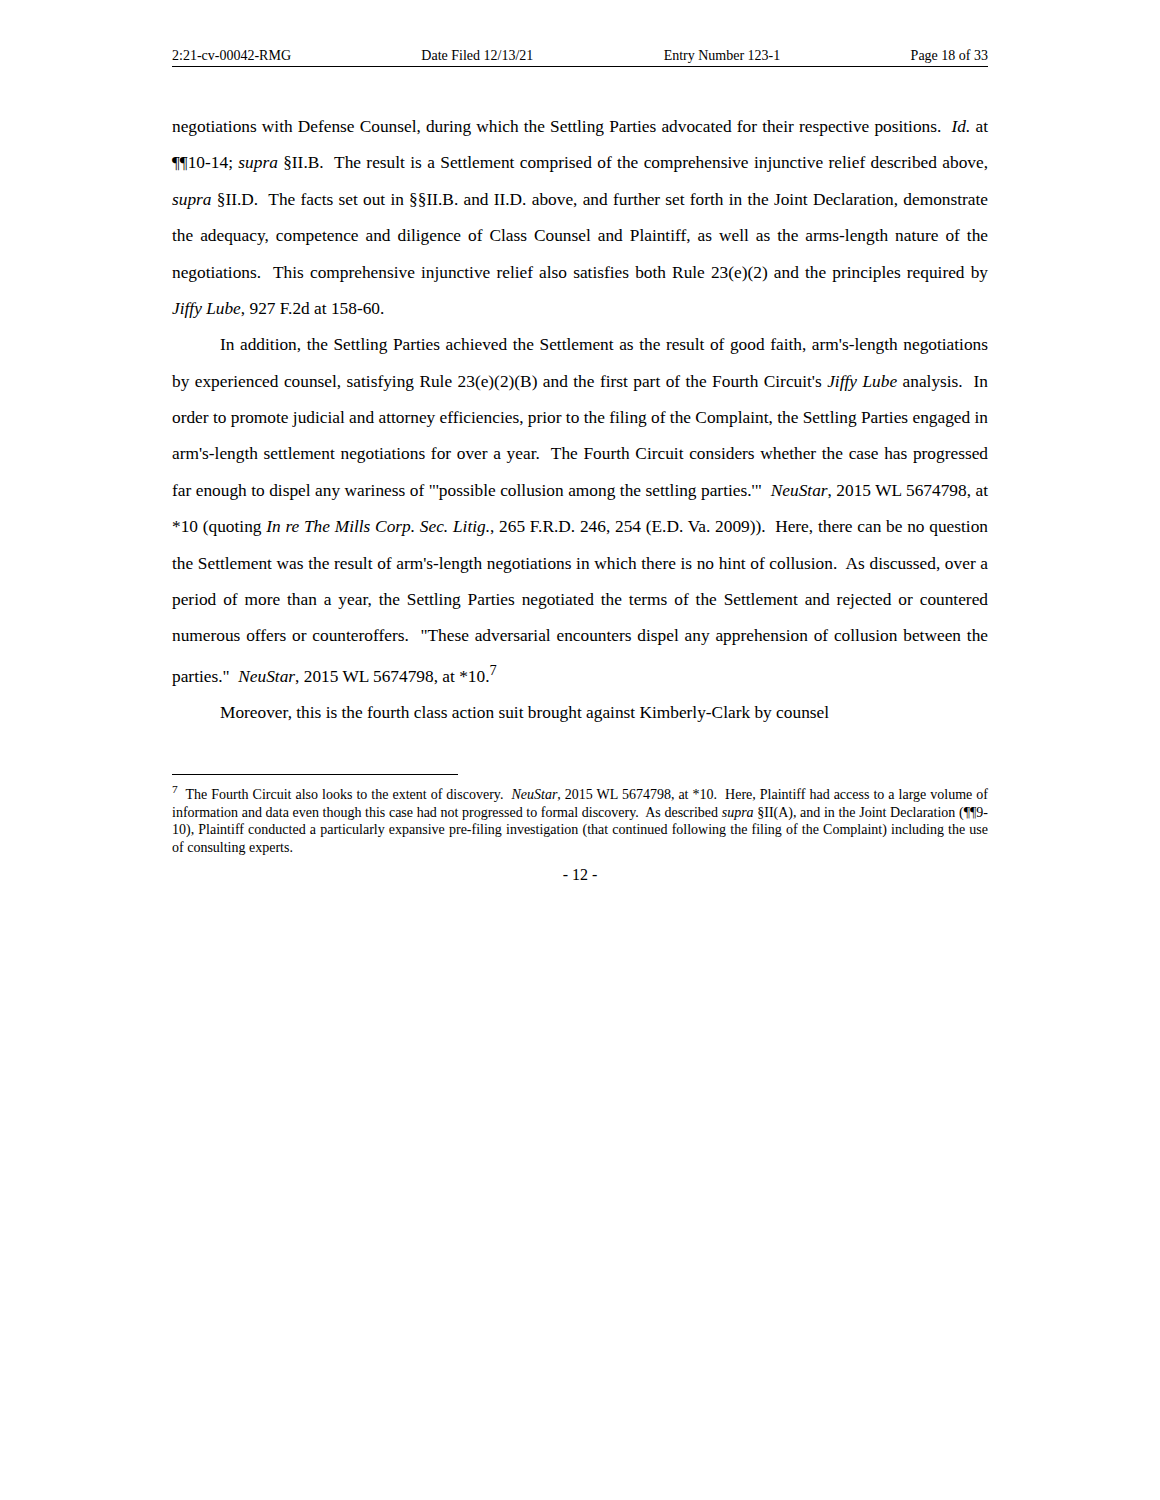2:21-cv-00042-RMG Date Filed 12/13/21 Entry Number 123-1 Page 18 of 33
negotiations with Defense Counsel, during which the Settling Parties advocated for their respective positions. Id. at ¶¶10-14; supra §II.B. The result is a Settlement comprised of the comprehensive injunctive relief described above, supra §II.D. The facts set out in §§II.B. and II.D. above, and further set forth in the Joint Declaration, demonstrate the adequacy, competence and diligence of Class Counsel and Plaintiff, as well as the arms-length nature of the negotiations. This comprehensive injunctive relief also satisfies both Rule 23(e)(2) and the principles required by Jiffy Lube, 927 F.2d at 158-60.
In addition, the Settling Parties achieved the Settlement as the result of good faith, arm's-length negotiations by experienced counsel, satisfying Rule 23(e)(2)(B) and the first part of the Fourth Circuit's Jiffy Lube analysis. In order to promote judicial and attorney efficiencies, prior to the filing of the Complaint, the Settling Parties engaged in arm's-length settlement negotiations for over a year. The Fourth Circuit considers whether the case has progressed far enough to dispel any wariness of "'possible collusion among the settling parties.'" NeuStar, 2015 WL 5674798, at *10 (quoting In re The Mills Corp. Sec. Litig., 265 F.R.D. 246, 254 (E.D. Va. 2009)). Here, there can be no question the Settlement was the result of arm's-length negotiations in which there is no hint of collusion. As discussed, over a period of more than a year, the Settling Parties negotiated the terms of the Settlement and rejected or countered numerous offers or counteroffers. "These adversarial encounters dispel any apprehension of collusion between the parties." NeuStar, 2015 WL 5674798, at *10.7
Moreover, this is the fourth class action suit brought against Kimberly-Clark by counsel
7 The Fourth Circuit also looks to the extent of discovery. NeuStar, 2015 WL 5674798, at *10. Here, Plaintiff had access to a large volume of information and data even though this case had not progressed to formal discovery. As described supra §II(A), and in the Joint Declaration (¶¶9-10), Plaintiff conducted a particularly expansive pre-filing investigation (that continued following the filing of the Complaint) including the use of consulting experts.
- 12 -